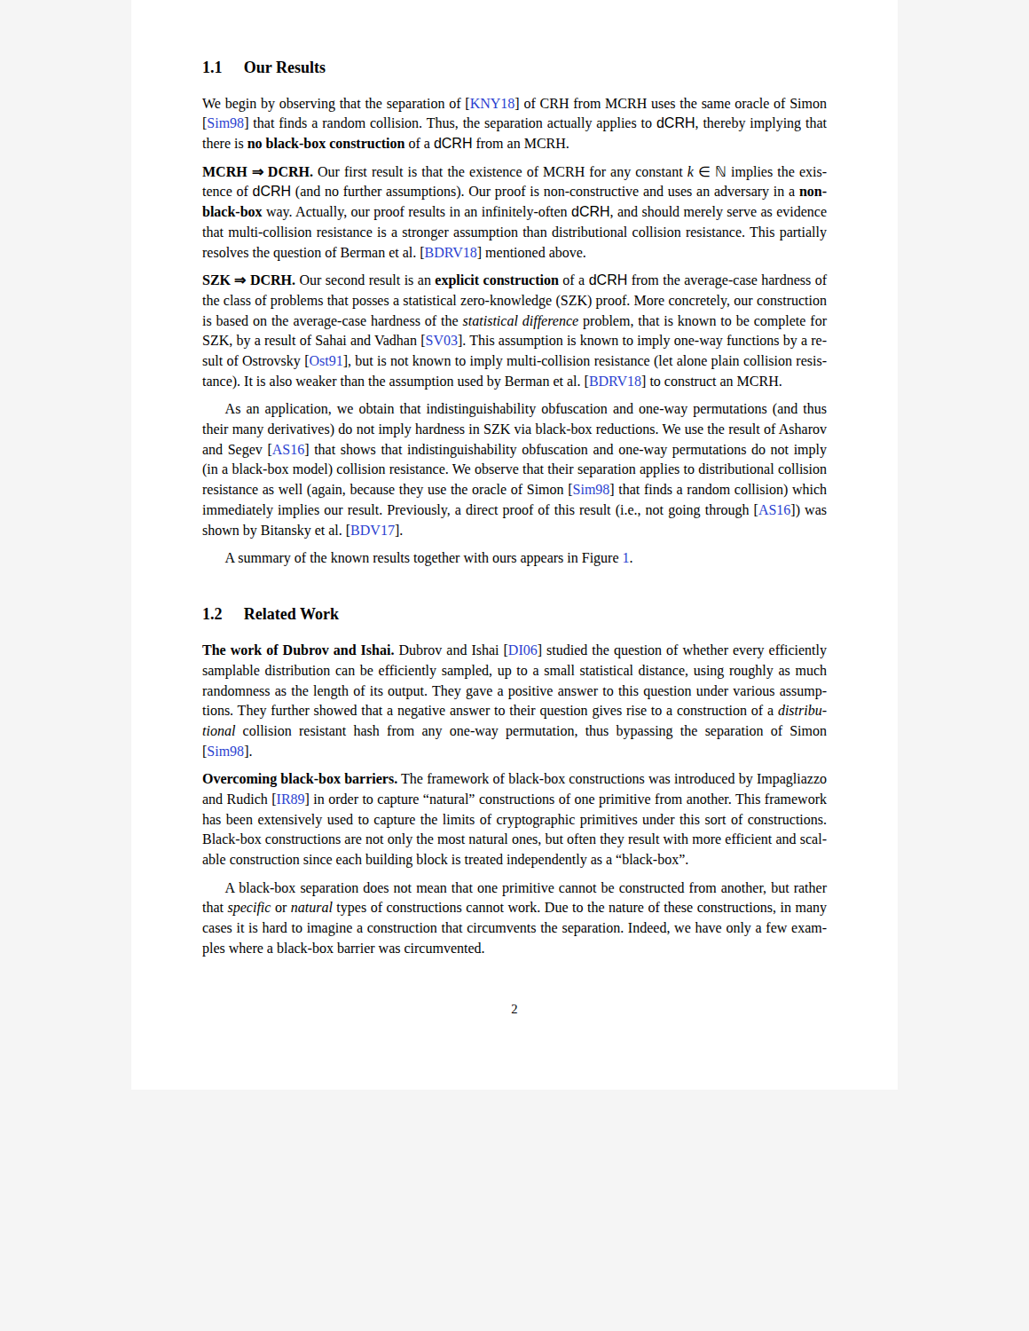1.1 Our Results
We begin by observing that the separation of [KNY18] of CRH from MCRH uses the same oracle of Simon [Sim98] that finds a random collision. Thus, the separation actually applies to dCRH, thereby implying that there is no black-box construction of a dCRH from an MCRH.
MCRH ⇒ DCRH. Our first result is that the existence of MCRH for any constant k ∈ ℕ implies the existence of dCRH (and no further assumptions). Our proof is non-constructive and uses an adversary in a non-black-box way. Actually, our proof results in an infinitely-often dCRH, and should merely serve as evidence that multi-collision resistance is a stronger assumption than distributional collision resistance. This partially resolves the question of Berman et al. [BDRV18] mentioned above.
SZK ⇒ DCRH. Our second result is an explicit construction of a dCRH from the average-case hardness of the class of problems that posses a statistical zero-knowledge (SZK) proof. More concretely, our construction is based on the average-case hardness of the statistical difference problem, that is known to be complete for SZK, by a result of Sahai and Vadhan [SV03]. This assumption is known to imply one-way functions by a result of Ostrovsky [Ost91], but is not known to imply multi-collision resistance (let alone plain collision resistance). It is also weaker than the assumption used by Berman et al. [BDRV18] to construct an MCRH.
As an application, we obtain that indistinguishability obfuscation and one-way permutations (and thus their many derivatives) do not imply hardness in SZK via black-box reductions. We use the result of Asharov and Segev [AS16] that shows that indistinguishability obfuscation and one-way permutations do not imply (in a black-box model) collision resistance. We observe that their separation applies to distributional collision resistance as well (again, because they use the oracle of Simon [Sim98] that finds a random collision) which immediately implies our result. Previously, a direct proof of this result (i.e., not going through [AS16]) was shown by Bitansky et al. [BDV17].
A summary of the known results together with ours appears in Figure 1.
1.2 Related Work
The work of Dubrov and Ishai. Dubrov and Ishai [DI06] studied the question of whether every efficiently samplable distribution can be efficiently sampled, up to a small statistical distance, using roughly as much randomness as the length of its output. They gave a positive answer to this question under various assumptions. They further showed that a negative answer to their question gives rise to a construction of a distributional collision resistant hash from any one-way permutation, thus bypassing the separation of Simon [Sim98].
Overcoming black-box barriers. The framework of black-box constructions was introduced by Impagliazzo and Rudich [IR89] in order to capture “natural” constructions of one primitive from another. This framework has been extensively used to capture the limits of cryptographic primitives under this sort of constructions. Black-box constructions are not only the most natural ones, but often they result with more efficient and scalable construction since each building block is treated independently as a “black-box”.
A black-box separation does not mean that one primitive cannot be constructed from another, but rather that specific or natural types of constructions cannot work. Due to the nature of these constructions, in many cases it is hard to imagine a construction that circumvents the separation. Indeed, we have only a few examples where a black-box barrier was circumvented.
2